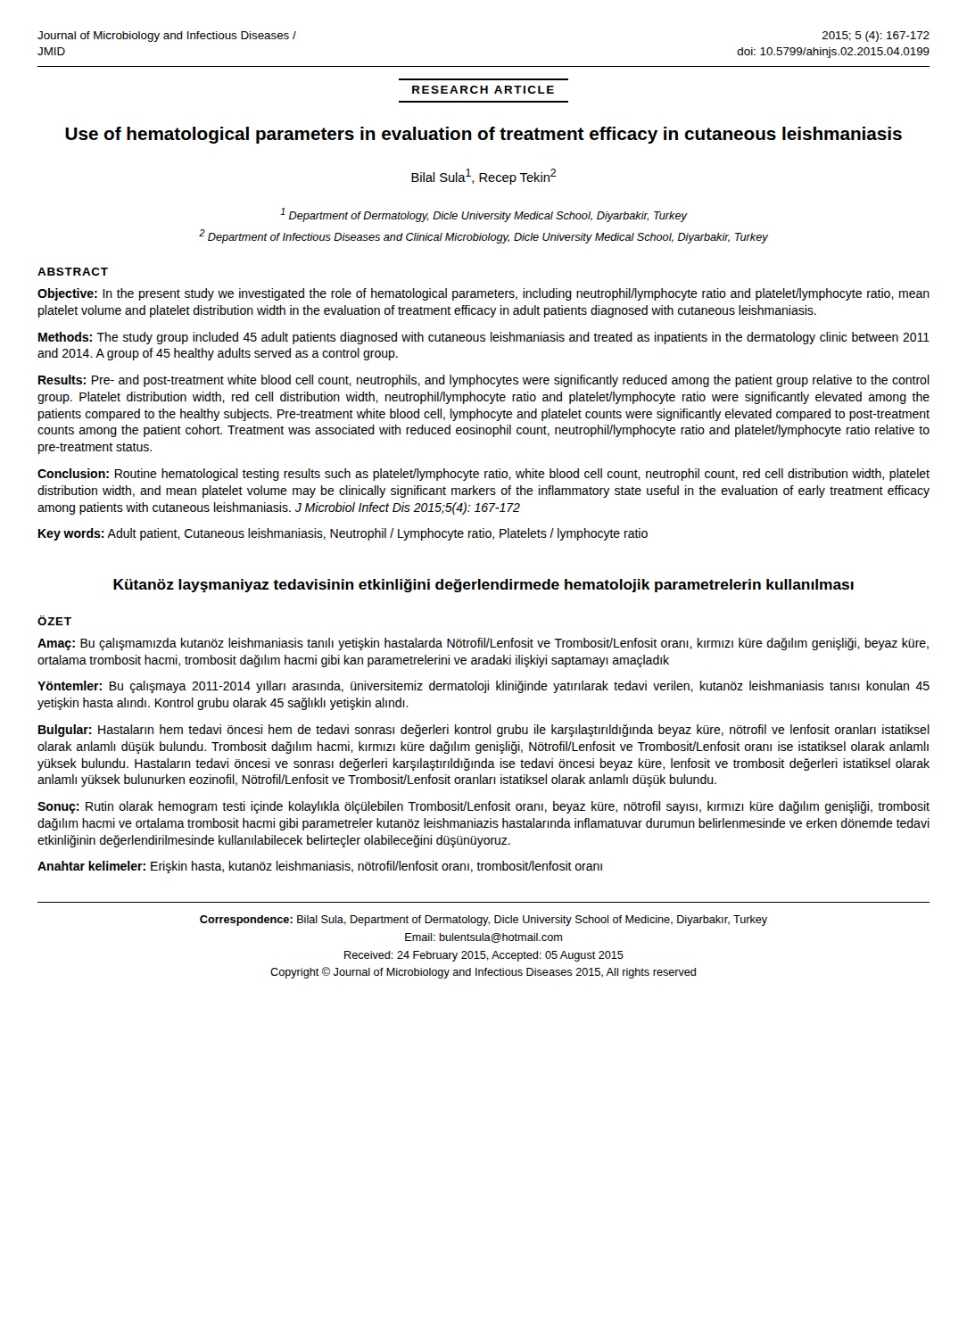Journal of Microbiology and Infectious Diseases /
JMID
2015; 5 (4): 167-172
doi: 10.5799/ahinjs.02.2015.04.0199
RESEARCH ARTICLE
Use of hematological parameters in evaluation of treatment efficacy in cutaneous leishmaniasis
Bilal Sula1, Recep Tekin2
1 Department of Dermatology, Dicle University Medical School, Diyarbakir, Turkey
2 Department of Infectious Diseases and Clinical Microbiology, Dicle University Medical School, Diyarbakir, Turkey
ABSTRACT
Objective: In the present study we investigated the role of hematological parameters, including neutrophil/lymphocyte ratio and platelet/lymphocyte ratio, mean platelet volume and platelet distribution width in the evaluation of treatment efficacy in adult patients diagnosed with cutaneous leishmaniasis.
Methods: The study group included 45 adult patients diagnosed with cutaneous leishmaniasis and treated as inpatients in the dermatology clinic between 2011 and 2014. A group of 45 healthy adults served as a control group.
Results: Pre- and post-treatment white blood cell count, neutrophils, and lymphocytes were significantly reduced among the patient group relative to the control group. Platelet distribution width, red cell distribution width, neutrophil/lymphocyte ratio and platelet/lymphocyte ratio were significantly elevated among the patients compared to the healthy subjects. Pre-treatment white blood cell, lymphocyte and platelet counts were significantly elevated compared to post-treatment counts among the patient cohort. Treatment was associated with reduced eosinophil count, neutrophil/lymphocyte ratio and platelet/lymphocyte ratio relative to pre-treatment status.
Conclusion: Routine hematological testing results such as platelet/lymphocyte ratio, white blood cell count, neutrophil count, red cell distribution width, platelet distribution width, and mean platelet volume may be clinically significant markers of the inflammatory state useful in the evaluation of early treatment efficacy among patients with cutaneous leishmaniasis. J Microbiol Infect Dis 2015;5(4): 167-172
Key words: Adult patient, Cutaneous leishmaniasis, Neutrophil / Lymphocyte ratio, Platelets / lymphocyte ratio
Kütanöz layşmaniyaz tedavisinin etkinliğini değerlendirmede hematolojik parametrelerin kullanılması
ÖZET
Amaç: Bu çalışmamızda kutanöz leishmaniasis tanılı yetişkin hastalarda Nötrofil/Lenfosit ve Trombosit/Lenfosit oranı, kırmızı küre dağılım genişliği, beyaz küre, ortalama trombosit hacmi, trombosit dağılım hacmi gibi kan parametrelerini ve aradaki ilişkiyi saptamayı amaçladık
Yöntemler: Bu çalışmaya 2011-2014 yılları arasında, üniversitemiz dermatoloji kliniğinde yatırılarak tedavi verilen, kutanöz leishmaniasis tanısı konulan 45 yetişkin hasta alındı. Kontrol grubu olarak 45 sağlıklı yetişkin alındı.
Bulgular: Hastaların hem tedavi öncesi hem de tedavi sonrası değerleri kontrol grubu ile karşılaştırıldığında beyaz küre, nötrofil ve lenfosit oranları istatiksel olarak anlamlı düşük bulundu. Trombosit dağılım hacmi, kırmızı küre dağılım genişliği, Nötrofil/Lenfosit ve Trombosit/Lenfosit oranı ise istatiksel olarak anlamlı yüksek bulundu. Hastaların tedavi öncesi ve sonrası değerleri karşılaştırıldığında ise tedavi öncesi beyaz küre, lenfosit ve trombosit değerleri istatiksel olarak anlamlı yüksek bulunurken eozinofil, Nötrofil/Lenfosit ve Trombosit/Lenfosit oranları istatiksel olarak anlamlı düşük bulundu.
Sonuç: Rutin olarak hemogram testi içinde kolaylıkla ölçülebilen Trombosit/Lenfosit oranı, beyaz küre, nötrofil sayısı, kırmızı küre dağılım genişliği, trombosit dağılım hacmi ve ortalama trombosit hacmi gibi parametreler kutanöz leishmaniazis hastalarında inflamatuvar durumun belirlenmesinde ve erken dönemde tedavi etkinliğinin değerlendirilmesinde kullanılabilecek belirteçler olabileceğini düşünüyoruz.
Anahtar kelimeler: Erişkin hasta, kutanöz leishmaniasis, nötrofil/lenfosit oranı, trombosit/lenfosit oranı
Correspondence: Bilal Sula, Department of Dermatology, Dicle University School of Medicine, Diyarbakır, Turkey
Email: bulentsula@hotmail.com
Received: 24 February 2015, Accepted: 05 August 2015
Copyright © Journal of Microbiology and Infectious Diseases 2015, All rights reserved